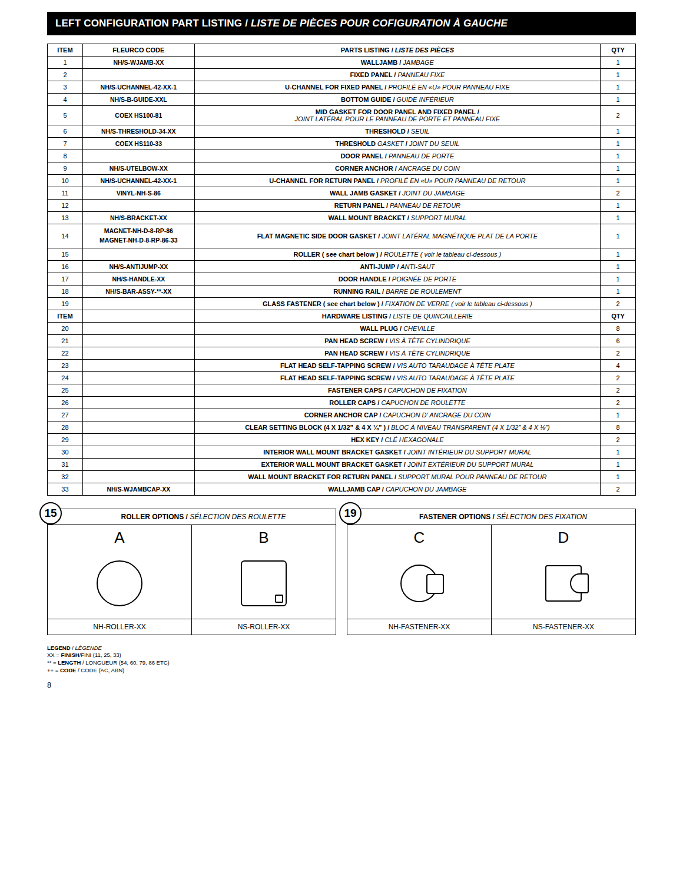LEFT CONFIGURATION PART LISTING / LISTE DE PIÈCES POUR COFIGURATION À GAUCHE
| ITEM | FLEURCO CODE | PARTS LISTING / LISTE DES PIÈCES | QTY |
| --- | --- | --- | --- |
| 1 | NH/S-WJAMB-XX | WALLJAMB / JAMBAGE | 1 |
| 2 | | FIXED PANEL / PANNEAU FIXE | 1 |
| 3 | NH/S-UCHANNEL-42-XX-1 | U-CHANNEL FOR FIXED PANEL / PROFILÉ EN «U» POUR PANNEAU FIXE | 1 |
| 4 | NH/S-B-GUIDE-XXL | BOTTOM GUIDE / GUIDE INFÉRIEUR | 1 |
| 5 | COEX HS100-81 | MID GASKET FOR DOOR PANEL AND FIXED PANEL / JOINT LATÉRAL POUR LE PANNEAU DE PORTE ET PANNEAU FIXE | 2 |
| 6 | NH/S-THRESHOLD-34-XX | THRESHOLD / SEUIL | 1 |
| 7 | COEX HS110-33 | THRESHOLD GASKET / JOINT DU SEUIL | 1 |
| 8 | | DOOR PANEL / PANNEAU DE PORTE | 1 |
| 9 | NH/S-UTELBOW-XX | CORNER ANCHOR / ANCRAGE DU COIN | 1 |
| 10 | NH/S-UCHANNEL-42-XX-1 | U-CHANNEL FOR RETURN PANEL / PROFILÉ EN «U» POUR PANNEAU DE RETOUR | 1 |
| 11 | VINYL-NH-S-86 | WALL JAMB GASKET / JOINT DU JAMBAGE | 2 |
| 12 | | RETURN PANEL / PANNEAU DE RETOUR | 1 |
| 13 | NH/S-BRACKET-XX | WALL MOUNT BRACKET / SUPPORT MURAL | 1 |
| 14 | MAGNET-NH-D-8-RP-86 MAGNET-NH-D-8-RP-86-33 | FLAT MAGNETIC SIDE DOOR GASKET / JOINT LATÉRAL MAGNÉTIQUE PLAT DE LA PORTE | 1 |
| 15 | | ROLLER ( see chart below ) / ROULETTE ( voir le tableau ci-dessous ) | 1 |
| 16 | NH/S-ANTIJUMP-XX | ANTI-JUMP / ANTI-SAUT | 1 |
| 17 | NH/S-HANDLE-XX | DOOR HANDLE / POIGNÉE DE PORTE | 1 |
| 18 | NH/S-BAR-ASSY-**-XX | RUNNING RAIL / BARRE DE ROULEMENT | 1 |
| 19 | | GLASS FASTENER ( see chart below ) / FIXATION DE VERRE ( voir le tableau ci-dessous ) | 2 |
| ITEM | | HARDWARE LISTING / LISTE DE QUINCAILLERIE | QTY |
| 20 | | WALL PLUG / CHEVILLE | 8 |
| 21 | | PAN HEAD SCREW / VIS À TÊTE CYLINDRIQUE | 6 |
| 22 | | PAN HEAD SCREW / VIS À TÊTE CYLINDRIQUE | 2 |
| 23 | | FLAT HEAD SELF-TAPPING SCREW / VIS AUTO TARAUDAGE À TÊTE PLATE | 4 |
| 24 | | FLAT HEAD SELF-TAPPING SCREW / VIS AUTO TARAUDAGE À TÊTE PLATE | 2 |
| 25 | | FASTENER CAPS / CAPUCHON DE FIXATION | 2 |
| 26 | | ROLLER CAPS / CAPUCHON DE ROULETTE | 2 |
| 27 | | CORNER ANCHOR CAP / CAPUCHON D' ANCRAGE DU COIN | 1 |
| 28 | | CLEAR SETTING BLOCK (4 X 1/32” & 4 X ⅛” ) / BLOC À NIVEAU TRANSPARENT (4 X 1/32” & 4 X ⅛”) | 8 |
| 29 | | HEX KEY / CLÉ HEXAGONALE | 2 |
| 30 | | INTERIOR WALL MOUNT BRACKET GASKET / JOINT INTÉRIEUR DU SUPPORT MURAL | 1 |
| 31 | | EXTERIOR WALL MOUNT BRACKET GASKET / JOINT EXTÉRIEUR DU SUPPORT MURAL | 1 |
| 32 | | WALL MOUNT BRACKET FOR RETURN PANEL / SUPPORT MURAL POUR PANNEAU DE RETOUR | 1 |
| 33 | NH/S-WJAMBCAP-XX | WALLJAMB CAP / CAPUCHON DU JAMBAGE | 2 |
15 ROLLER OPTIONS / SÉLECTION DES ROULETTE
A
NH-ROLLER-XX
B
NS-ROLLER-XX
19 FASTENER OPTIONS / SÉLECTION DES FIXATION
C
NH-FASTENER-XX
D
NS-FASTENER-XX
LEGEND / LÉGENDE
XX = FINISH/FINI (11, 25, 33)
** = LENGTH / LONGUEUR (54, 60, 79, 86 ETC)
++ = CODE / CODE (AC, ABN)
8